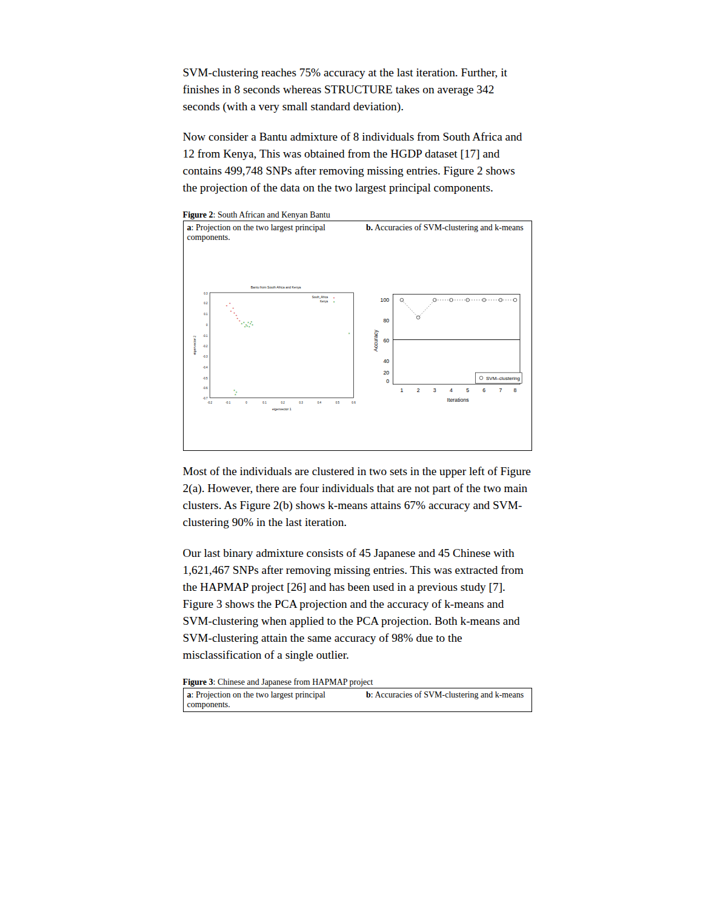SVM-clustering reaches 75% accuracy at the last iteration. Further, it finishes in 8 seconds whereas STRUCTURE takes on average 342 seconds (with a very small standard deviation).
Now consider a Bantu admixture of 8 individuals from South Africa and 12 from Kenya, This was obtained from the HGDP dataset [17] and contains 499,748 SNPs after removing missing entries. Figure 2 shows the projection of the data on the two largest principal components.
Figure 2: South African and Kenyan Bantu
a: Projection on the two largest principal components.
b. Accuracies of SVM-clustering and k-means
Bantu from South Africa and Kenya 0.3 0.2 0.1 0 -0.1 -0.2 -0.3 -0.4 -0.5 -0.6 -0.7 -0.2 -0.1 0 0.1 0.2 0.3 0.4 0.5 0.6 eigenvector 1 eigenvector 2 South_Africa Kenya + × + + + + + + + + × × × × × × × × × × × × × ×
100 80 60 40 20 0 Accuracy 1 2 3 4 5 6 7 8 Iterations SVM–clustering
Most of the individuals are clustered in two sets in the upper left of Figure 2(a). However, there are four individuals that are not part of the two main clusters. As Figure 2(b) shows k-means attains 67% accuracy and SVM-clustering 90% in the last iteration.
Our last binary admixture consists of 45 Japanese and 45 Chinese with 1,621,467 SNPs after removing missing entries. This was extracted from the HAPMAP project [26] and has been used in a previous study [7]. Figure 3 shows the PCA projection and the accuracy of k-means and SVM-clustering when applied to the PCA projection. Both k-means and SVM-clustering attain the same accuracy of 98% due to the misclassification of a single outlier.
Figure 3: Chinese and Japanese from HAPMAP project
a: Projection on the two largest principal components.
b: Accuracies of SVM-clustering and k-means